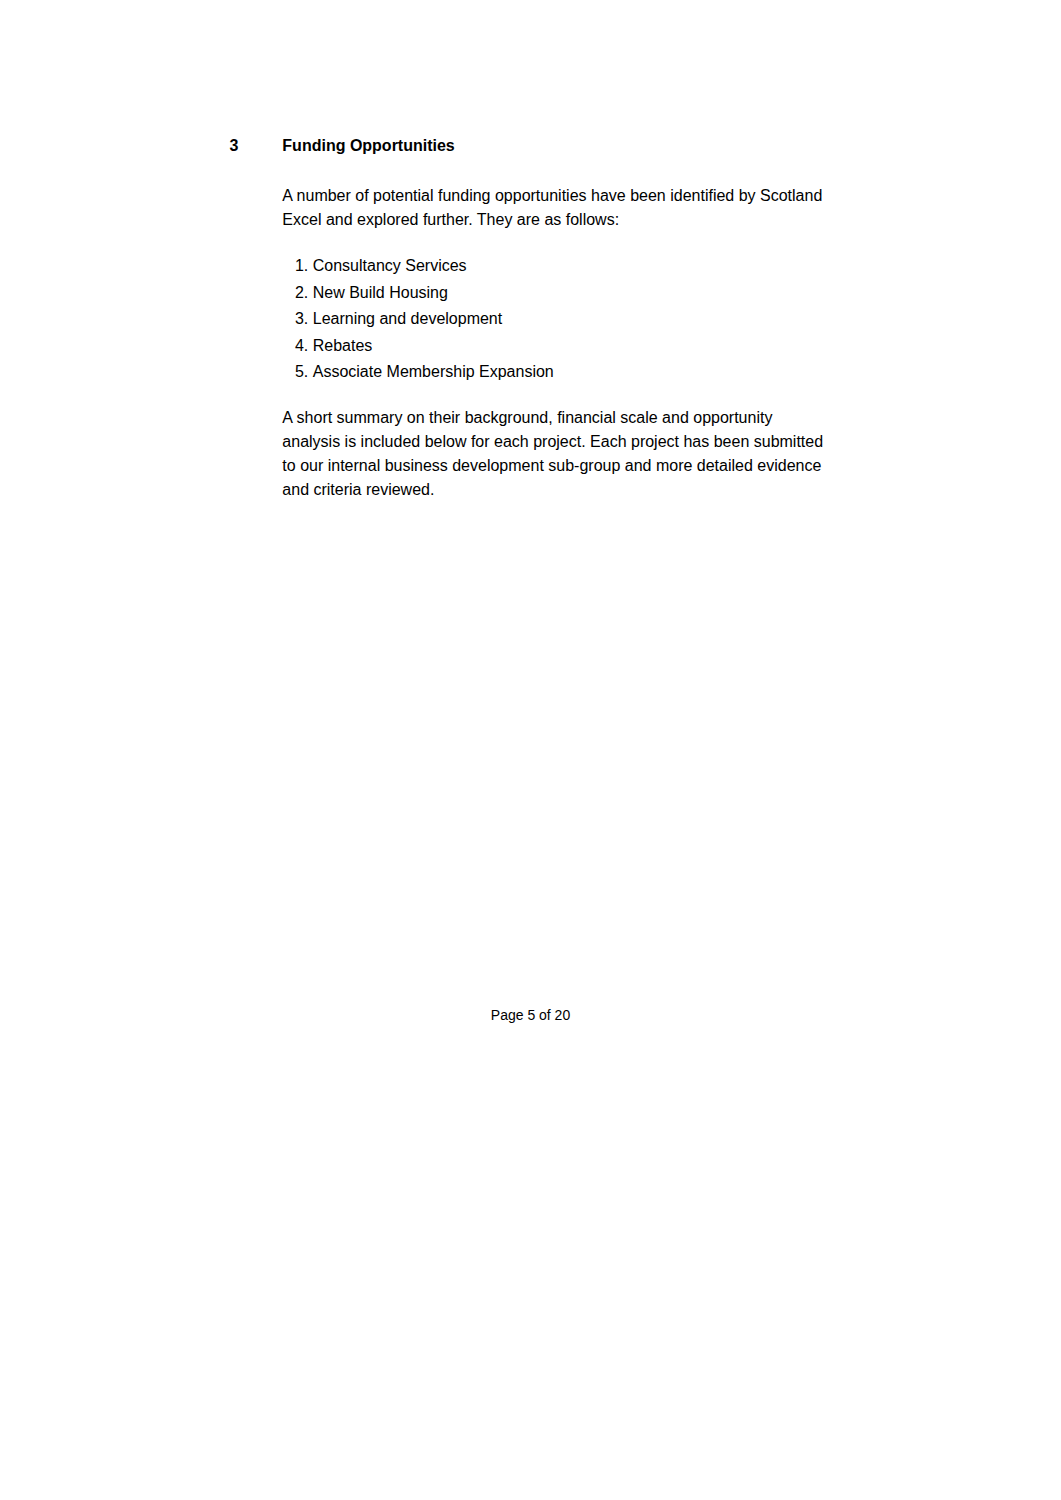3 Funding Opportunities
A number of potential funding opportunities have been identified by Scotland Excel and explored further. They are as follows:
Consultancy Services
New Build Housing
Learning and development
Rebates
Associate Membership Expansion
A short summary on their background, financial scale and opportunity analysis is included below for each project. Each project has been submitted to our internal business development sub-group and more detailed evidence and criteria reviewed.
Page 5 of 20